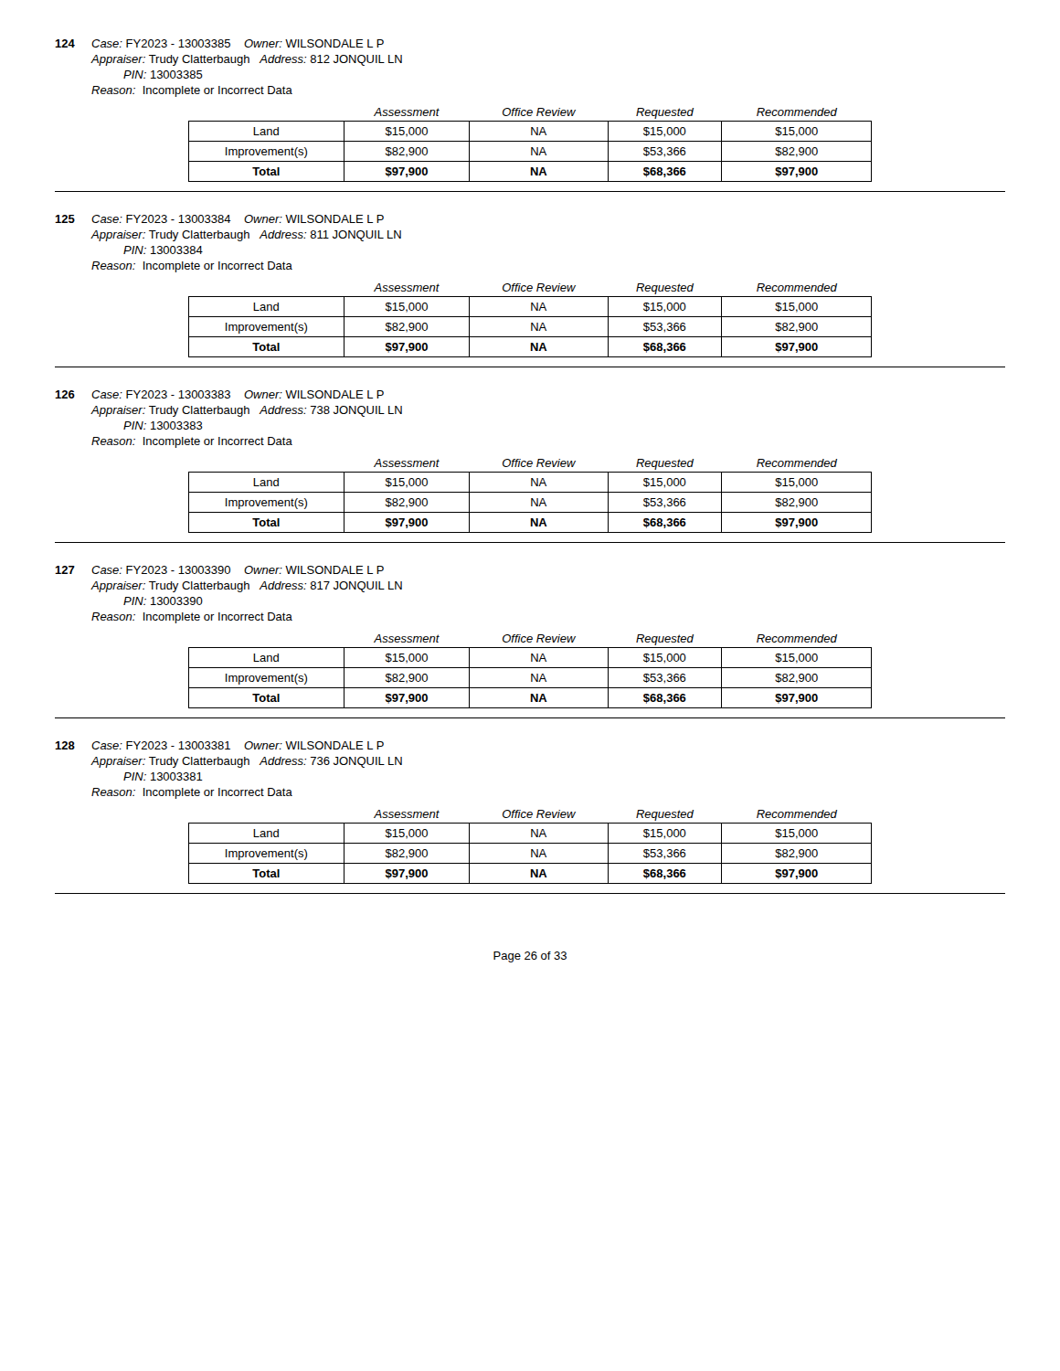124
Case: FY2023 - 13003385 Owner: WILSONDALE L P
Appraiser: Trudy Clatterbaugh Address: 812 JONQUIL LN
PIN: 13003385
Reason: Incomplete or Incorrect Data
| | Assessment | Office Review | Requested | Recommended |
| --- | --- | --- | --- | --- |
| Land | $15,000 | NA | $15,000 | $15,000 |
| Improvement(s) | $82,900 | NA | $53,366 | $82,900 |
| Total | $97,900 | NA | $68,366 | $97,900 |
125
Case: FY2023 - 13003384 Owner: WILSONDALE L P
Appraiser: Trudy Clatterbaugh Address: 811 JONQUIL LN
PIN: 13003384
Reason: Incomplete or Incorrect Data
| | Assessment | Office Review | Requested | Recommended |
| --- | --- | --- | --- | --- |
| Land | $15,000 | NA | $15,000 | $15,000 |
| Improvement(s) | $82,900 | NA | $53,366 | $82,900 |
| Total | $97,900 | NA | $68,366 | $97,900 |
126
Case: FY2023 - 13003383 Owner: WILSONDALE L P
Appraiser: Trudy Clatterbaugh Address: 738 JONQUIL LN
PIN: 13003383
Reason: Incomplete or Incorrect Data
| | Assessment | Office Review | Requested | Recommended |
| --- | --- | --- | --- | --- |
| Land | $15,000 | NA | $15,000 | $15,000 |
| Improvement(s) | $82,900 | NA | $53,366 | $82,900 |
| Total | $97,900 | NA | $68,366 | $97,900 |
127
Case: FY2023 - 13003390 Owner: WILSONDALE L P
Appraiser: Trudy Clatterbaugh Address: 817 JONQUIL LN
PIN: 13003390
Reason: Incomplete or Incorrect Data
| | Assessment | Office Review | Requested | Recommended |
| --- | --- | --- | --- | --- |
| Land | $15,000 | NA | $15,000 | $15,000 |
| Improvement(s) | $82,900 | NA | $53,366 | $82,900 |
| Total | $97,900 | NA | $68,366 | $97,900 |
128
Case: FY2023 - 13003381 Owner: WILSONDALE L P
Appraiser: Trudy Clatterbaugh Address: 736 JONQUIL LN
PIN: 13003381
Reason: Incomplete or Incorrect Data
| | Assessment | Office Review | Requested | Recommended |
| --- | --- | --- | --- | --- |
| Land | $15,000 | NA | $15,000 | $15,000 |
| Improvement(s) | $82,900 | NA | $53,366 | $82,900 |
| Total | $97,900 | NA | $68,366 | $97,900 |
Page 26 of 33